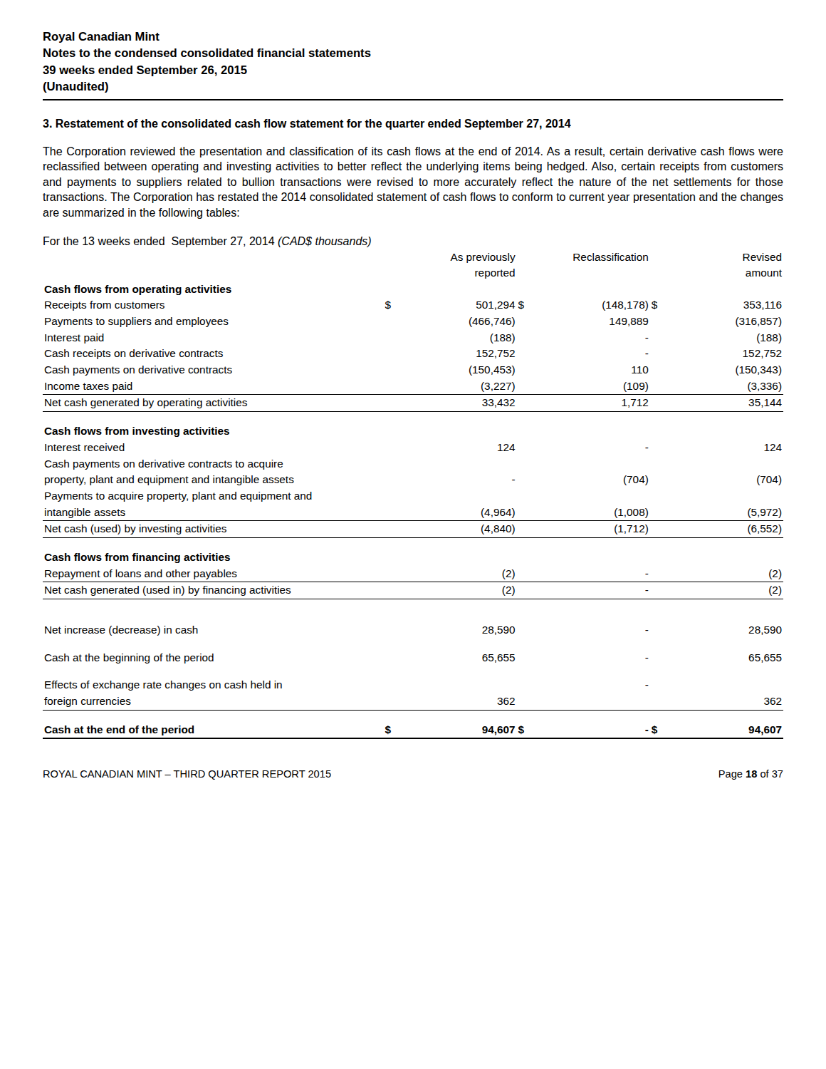Royal Canadian Mint
Notes to the condensed consolidated financial statements
39 weeks ended September 26, 2015
(Unaudited)
3. Restatement of the consolidated cash flow statement for the quarter ended September 27, 2014
The Corporation reviewed the presentation and classification of its cash flows at the end of 2014. As a result, certain derivative cash flows were reclassified between operating and investing activities to better reflect the underlying items being hedged. Also, certain receipts from customers and payments to suppliers related to bullion transactions were revised to more accurately reflect the nature of the net settlements for those transactions. The Corporation has restated the 2014 consolidated statement of cash flows to conform to current year presentation and the changes are summarized in the following tables:
For the 13 weeks ended September 27, 2014 (CAD$ thousands)
| | As previously | Reclassification | Revised |
| --- | --- | --- | --- |
| | reported | | amount |
| Cash flows from operating activities | | | | | | |
| Receipts from customers | $ | 501,294 | $ | (148,178) | $ | 353,116 |
| Payments to suppliers and employees | | (466,746) | | 149,889 | | (316,857) |
| Interest paid | | (188) | | - | | (188) |
| Cash receipts on derivative contracts | | 152,752 | | - | | 152,752 |
| Cash payments on derivative contracts | | (150,453) | | 110 | | (150,343) |
| Income taxes paid | | (3,227) | | (109) | | (3,336) |
| Net cash generated by operating activities | | 33,432 | | 1,712 | | 35,144 |
| Cash flows from investing activities | | | | | | |
| Interest received | | 124 | | - | | 124 |
| Cash payments on derivative contracts to acquire | | | | | | |
| property, plant and equipment and intangible assets | | - | | (704) | | (704) |
| Payments to acquire property, plant and equipment and | | | | | | |
| intangible assets | | (4,964) | | (1,008) | | (5,972) |
| Net cash (used) by investing activities | | (4,840) | | (1,712) | | (6,552) |
| Cash flows from financing activities | | | | | | |
| Repayment of loans and other payables | | (2) | | - | | (2) |
| Net cash generated (used in) by financing activities | | (2) | | - | | (2) |
| Net increase (decrease) in cash | | 28,590 | | - | | 28,590 |
| Cash at the beginning of the period | | 65,655 | | - | | 65,655 |
| Effects of exchange rate changes on cash held in | | | | - | | |
| foreign currencies | | 362 | | | | 362 |
| Cash at the end of the period | $ | 94,607 | $ | - | $ | 94,607 |
ROYAL CANADIAN MINT – THIRD QUARTER REPORT 2015
Page 18 of 37